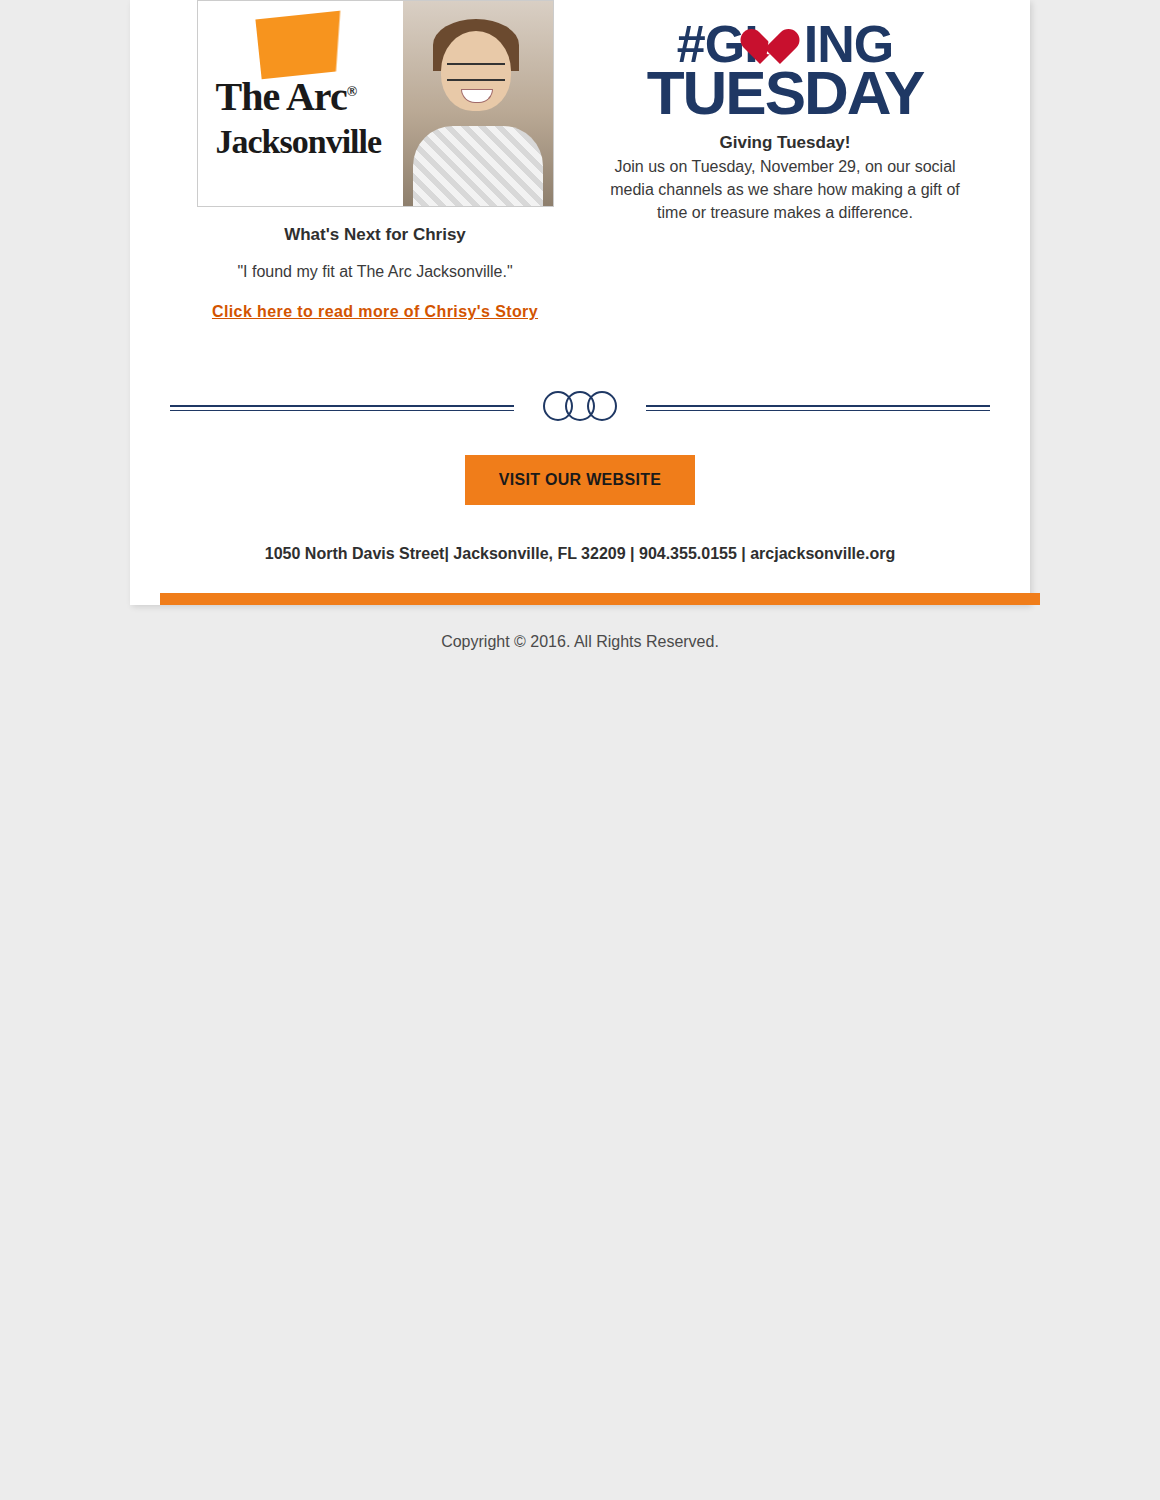The Arc®
Jacksonville
What's Next for Chrisy
"I found my fit at The Arc Jacksonville."
Click here to read more of Chrisy's Story
#GI ING
TUESDAY
Giving Tuesday!
Join us on Tuesday, November 29, on our social media channels as we share how making a gift of time or treasure makes a difference.
VISIT OUR WEBSITE
1050 North Davis Street| Jacksonville, FL 32209 | 904.355.0155 | arcjacksonville.org
Copyright © 2016. All Rights Reserved.